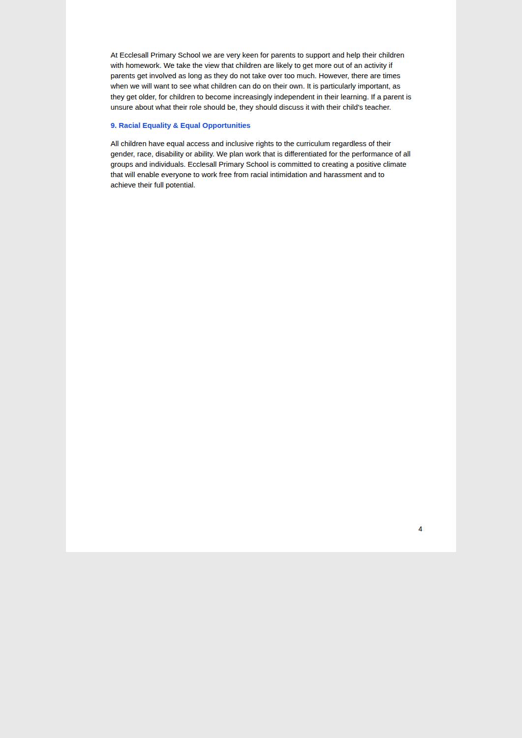At Ecclesall Primary School we are very keen for parents to support and help their children with homework. We take the view that children are likely to get more out of an activity if parents get involved as long as they do not take over too much. However, there are times when we will want to see what children can do on their own. It is particularly important, as they get older, for children to become increasingly independent in their learning. If a parent is unsure about what their role should be, they should discuss it with their child's teacher.
9. Racial Equality & Equal Opportunities
All children have equal access and inclusive rights to the curriculum regardless of their gender, race, disability or ability. We plan work that is differentiated for the performance of all groups and individuals. Ecclesall Primary School is committed to creating a positive climate that will enable everyone to work free from racial intimidation and harassment and to achieve their full potential.
4